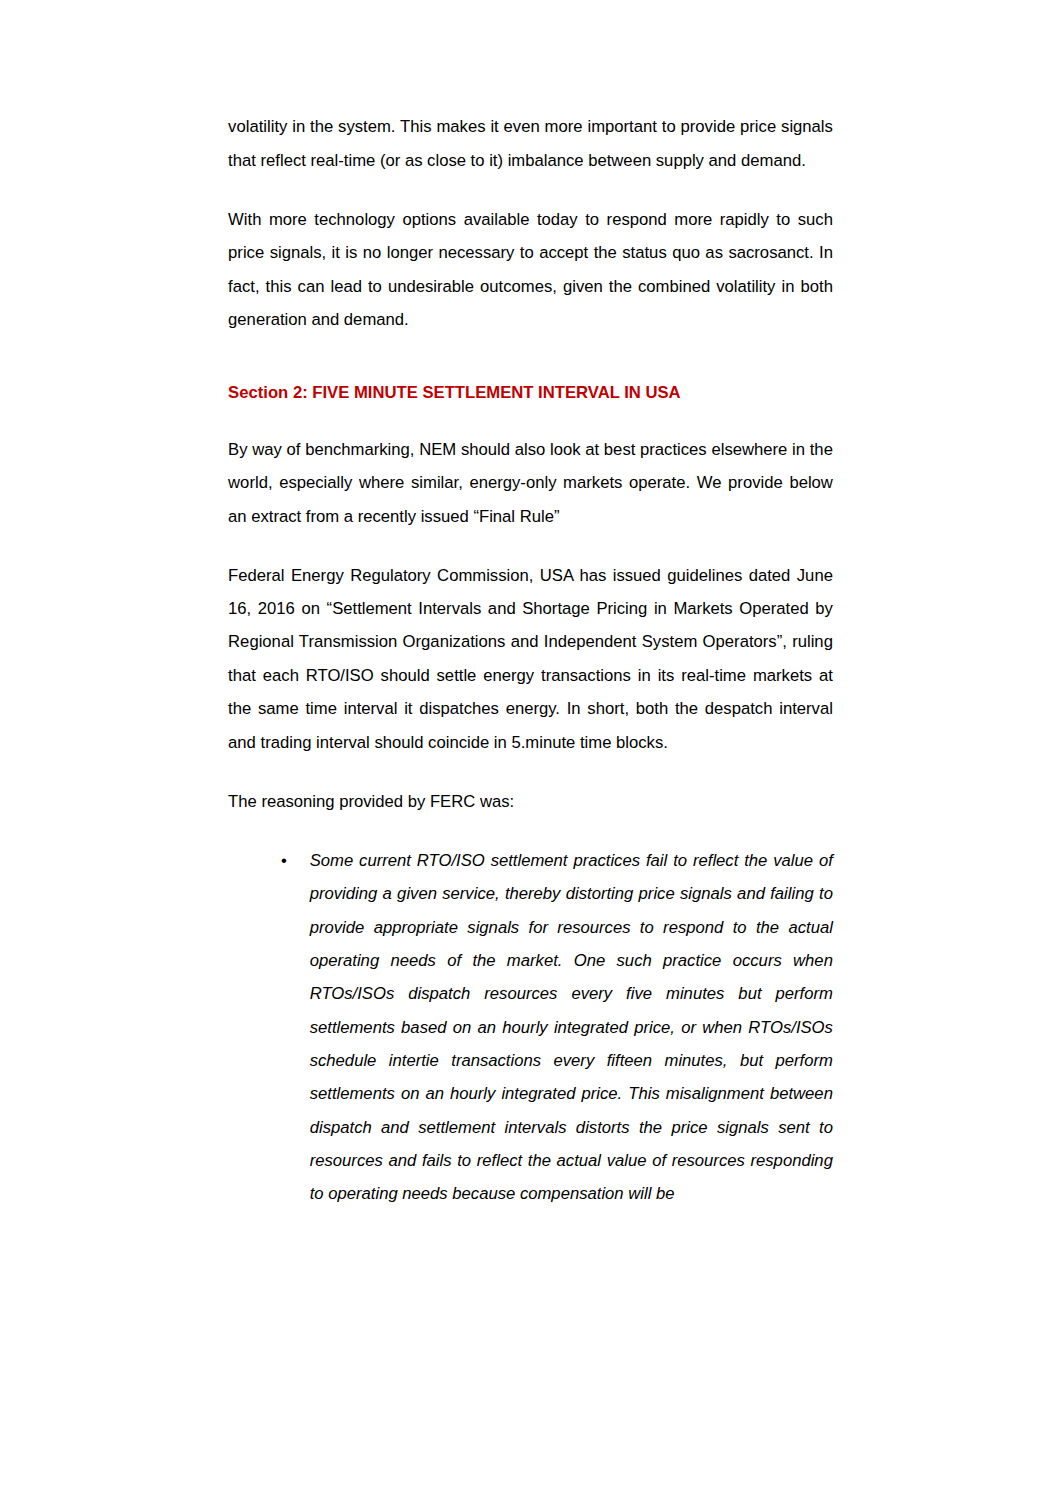volatility in the system. This makes it even more important to provide price signals that reflect real-time (or as close to it) imbalance between supply and demand.
With more technology options available today to respond more rapidly to such price signals, it is no longer necessary to accept the status quo as sacrosanct. In fact, this can lead to undesirable outcomes, given the combined volatility in both generation and demand.
Section 2: FIVE MINUTE SETTLEMENT INTERVAL IN USA
By way of benchmarking, NEM should also look at best practices elsewhere in the world, especially where similar, energy-only markets operate. We provide below an extract from a recently issued “Final Rule”
Federal Energy Regulatory Commission, USA has issued guidelines dated June 16, 2016 on “Settlement Intervals and Shortage Pricing in Markets Operated by Regional Transmission Organizations and Independent System Operators”, ruling that each RTO/ISO should settle energy transactions in its real-time markets at the same time interval it dispatches energy. In short, both the despatch interval and trading interval should coincide in 5.minute time blocks.
The reasoning provided by FERC was:
Some current RTO/ISO settlement practices fail to reflect the value of providing a given service, thereby distorting price signals and failing to provide appropriate signals for resources to respond to the actual operating needs of the market. One such practice occurs when RTOs/ISOs dispatch resources every five minutes but perform settlements based on an hourly integrated price, or when RTOs/ISOs schedule intertie transactions every fifteen minutes, but perform settlements on an hourly integrated price. This misalignment between dispatch and settlement intervals distorts the price signals sent to resources and fails to reflect the actual value of resources responding to operating needs because compensation will be